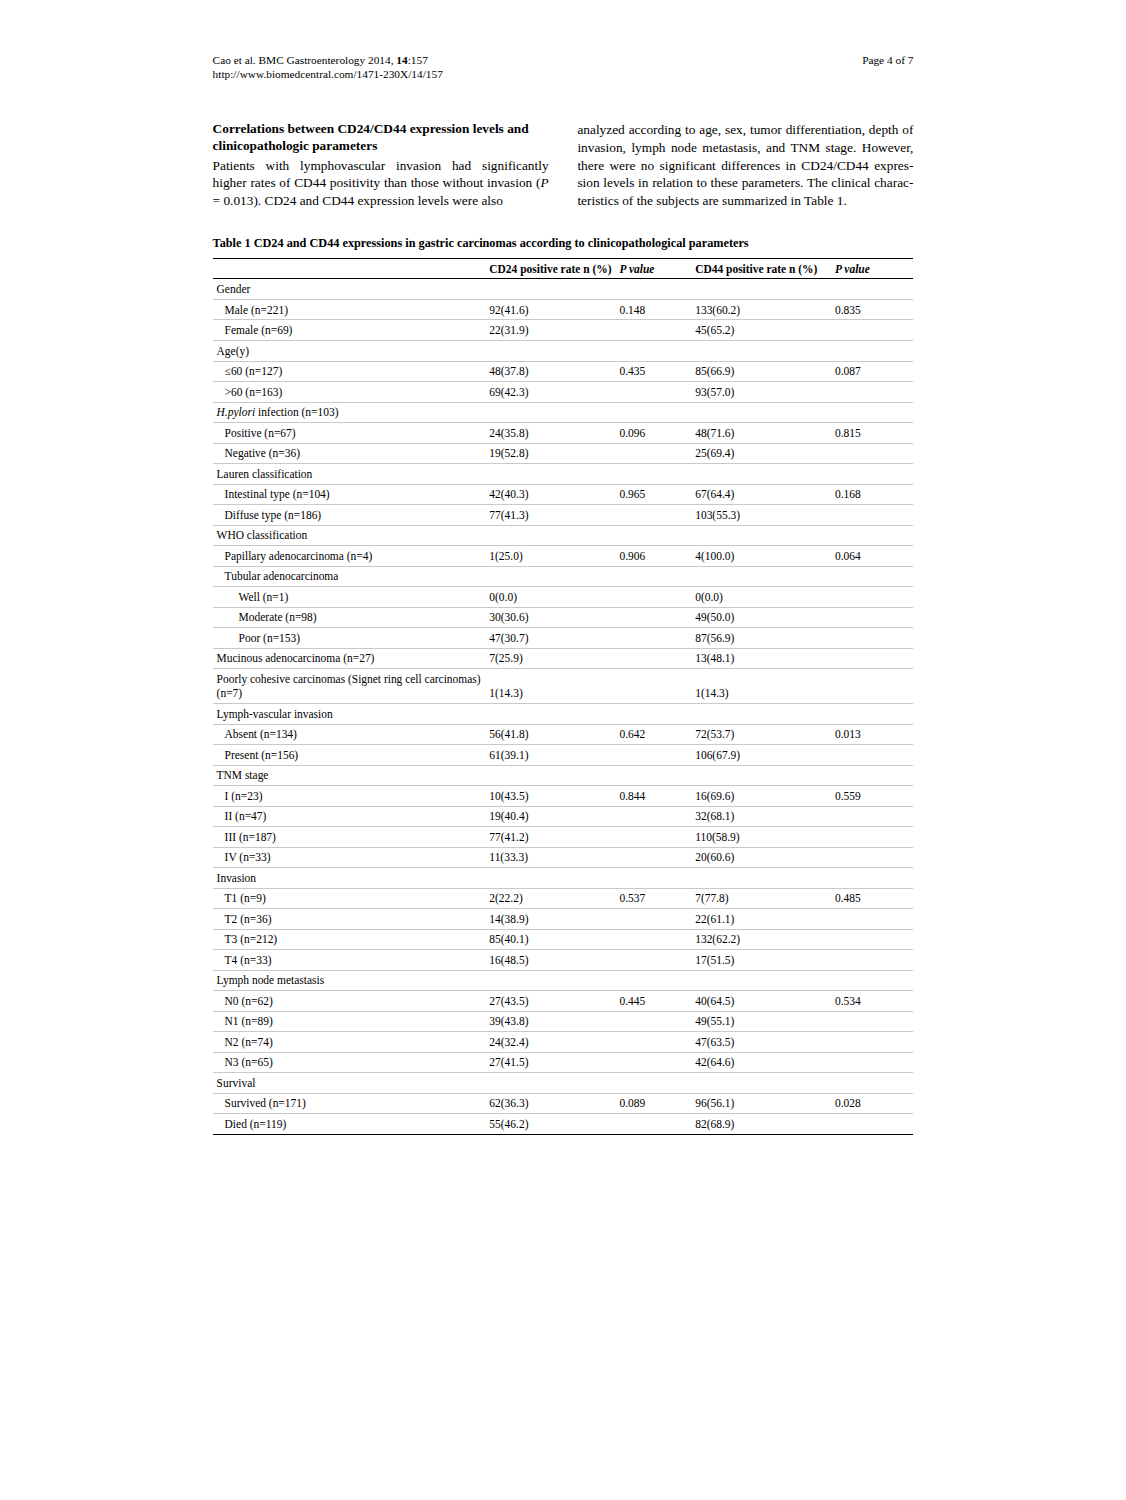Cao et al. BMC Gastroenterology 2014, 14:157
http://www.biomedcentral.com/1471-230X/14/157
Page 4 of 7
Correlations between CD24/CD44 expression levels and clinicopathologic parameters
Patients with lymphovascular invasion had significantly higher rates of CD44 positivity than those without invasion (P = 0.013). CD24 and CD44 expression levels were also
analyzed according to age, sex, tumor differentiation, depth of invasion, lymph node metastasis, and TNM stage. However, there were no significant differences in CD24/CD44 expression levels in relation to these parameters. The clinical characteristics of the subjects are summarized in Table 1.
Table 1 CD24 and CD44 expressions in gastric carcinomas according to clinicopathological parameters
| | CD24 positive rate n (%) | P value | CD44 positive rate n (%) | P value |
| --- | --- | --- | --- | --- |
| Gender | | | | |
| Male (n=221) | 92(41.6) | 0.148 | 133(60.2) | 0.835 |
| Female (n=69) | 22(31.9) | | 45(65.2) | |
| Age(y) | | | | |
| ≤60 (n=127) | 48(37.8) | 0.435 | 85(66.9) | 0.087 |
| >60 (n=163) | 69(42.3) | | 93(57.0) | |
| H.pylori infection (n=103) | | | | |
| Positive (n=67) | 24(35.8) | 0.096 | 48(71.6) | 0.815 |
| Negative (n=36) | 19(52.8) | | 25(69.4) | |
| Lauren classification | | | | |
| Intestinal type (n=104) | 42(40.3) | 0.965 | 67(64.4) | 0.168 |
| Diffuse type (n=186) | 77(41.3) | | 103(55.3) | |
| WHO classification | | | | |
| Papillary adenocarcinoma (n=4) | 1(25.0) | 0.906 | 4(100.0) | 0.064 |
| Tubular adenocarcinoma | | | | |
| Well (n=1) | 0(0.0) | | 0(0.0) | |
| Moderate (n=98) | 30(30.6) | | 49(50.0) | |
| Poor (n=153) | 47(30.7) | | 87(56.9) | |
| Mucinous adenocarcinoma (n=27) | 7(25.9) | | 13(48.1) | |
| Poorly cohesive carcinomas (Signet ring cell carcinomas) (n=7) | 1(14.3) | | 1(14.3) | |
| Lymph-vascular invasion | | | | |
| Absent (n=134) | 56(41.8) | 0.642 | 72(53.7) | 0.013 |
| Present (n=156) | 61(39.1) | | 106(67.9) | |
| TNM stage | | | | |
| I (n=23) | 10(43.5) | 0.844 | 16(69.6) | 0.559 |
| II (n=47) | 19(40.4) | | 32(68.1) | |
| III (n=187) | 77(41.2) | | 110(58.9) | |
| IV (n=33) | 11(33.3) | | 20(60.6) | |
| Invasion | | | | |
| T1 (n=9) | 2(22.2) | 0.537 | 7(77.8) | 0.485 |
| T2 (n=36) | 14(38.9) | | 22(61.1) | |
| T3 (n=212) | 85(40.1) | | 132(62.2) | |
| T4 (n=33) | 16(48.5) | | 17(51.5) | |
| Lymph node metastasis | | | | |
| N0 (n=62) | 27(43.5) | 0.445 | 40(64.5) | 0.534 |
| N1 (n=89) | 39(43.8) | | 49(55.1) | |
| N2 (n=74) | 24(32.4) | | 47(63.5) | |
| N3 (n=65) | 27(41.5) | | 42(64.6) | |
| Survival | | | | |
| Survived (n=171) | 62(36.3) | 0.089 | 96(56.1) | 0.028 |
| Died (n=119) | 55(46.2) | | 82(68.9) | |